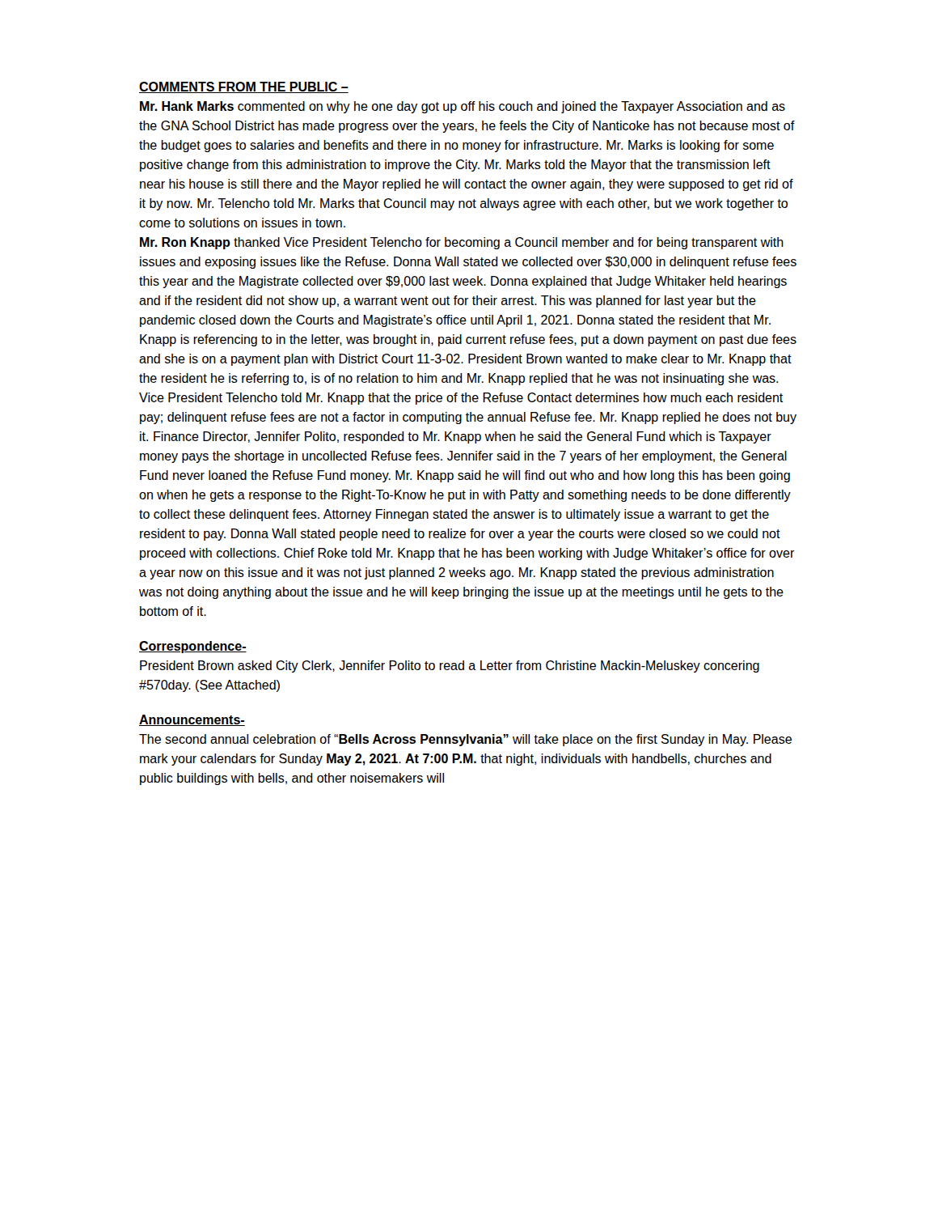COMMENTS FROM THE PUBLIC –
Mr. Hank Marks commented on why he one day got up off his couch and joined the Taxpayer Association and as the GNA School District has made progress over the years, he feels the City of Nanticoke has not because most of the budget goes to salaries and benefits and there in no money for infrastructure. Mr. Marks is looking for some positive change from this administration to improve the City. Mr. Marks told the Mayor that the transmission left near his house is still there and the Mayor replied he will contact the owner again, they were supposed to get rid of it by now. Mr. Telencho told Mr. Marks that Council may not always agree with each other, but we work together to come to solutions on issues in town.
Mr. Ron Knapp thanked Vice President Telencho for becoming a Council member and for being transparent with issues and exposing issues like the Refuse. Donna Wall stated we collected over $30,000 in delinquent refuse fees this year and the Magistrate collected over $9,000 last week. Donna explained that Judge Whitaker held hearings and if the resident did not show up, a warrant went out for their arrest. This was planned for last year but the pandemic closed down the Courts and Magistrate’s office until April 1, 2021. Donna stated the resident that Mr. Knapp is referencing to in the letter, was brought in, paid current refuse fees, put a down payment on past due fees and she is on a payment plan with District Court 11-3-02. President Brown wanted to make clear to Mr. Knapp that the resident he is referring to, is of no relation to him and Mr. Knapp replied that he was not insinuating she was. Vice President Telencho told Mr. Knapp that the price of the Refuse Contact determines how much each resident pay; delinquent refuse fees are not a factor in computing the annual Refuse fee. Mr. Knapp replied he does not buy it. Finance Director, Jennifer Polito, responded to Mr. Knapp when he said the General Fund which is Taxpayer money pays the shortage in uncollected Refuse fees. Jennifer said in the 7 years of her employment, the General Fund never loaned the Refuse Fund money. Mr. Knapp said he will find out who and how long this has been going on when he gets a response to the Right-To-Know he put in with Patty and something needs to be done differently to collect these delinquent fees. Attorney Finnegan stated the answer is to ultimately issue a warrant to get the resident to pay. Donna Wall stated people need to realize for over a year the courts were closed so we could not proceed with collections. Chief Roke told Mr. Knapp that he has been working with Judge Whitaker’s office for over a year now on this issue and it was not just planned 2 weeks ago. Mr. Knapp stated the previous administration was not doing anything about the issue and he will keep bringing the issue up at the meetings until he gets to the bottom of it.
Correspondence-
President Brown asked City Clerk, Jennifer Polito to read a Letter from Christine Mackin-Meluskey concering #570day. (See Attached)
Announcements-
The second annual celebration of “Bells Across Pennsylvania” will take place on the first Sunday in May. Please mark your calendars for Sunday May 2, 2021. At 7:00 P.M. that night, individuals with handbells, churches and public buildings with bells, and other noisemakers will